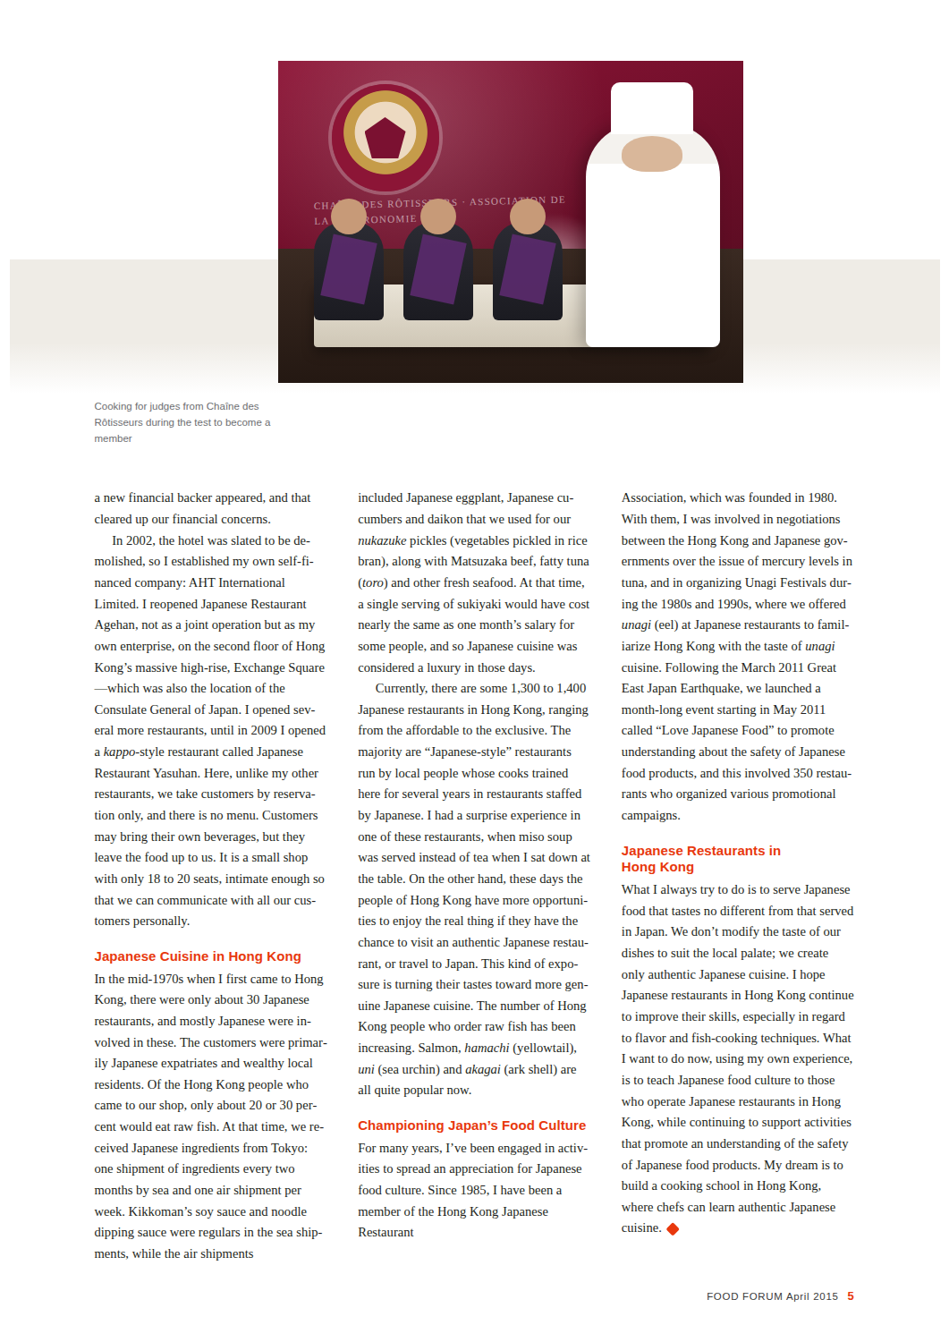Chaîne des Rôtisseurs · Association de la Gastronomie
Cooking for judges from Chaîne des Rôtisseurs during the test to become a member
a new financial backer appeared, and that cleared up our financial concerns.
In 2002, the hotel was slated to be demolished, so I established my own self-financed company: AHT International Limited. I reopened Japanese Restaurant Agehan, not as a joint operation but as my own enterprise, on the second floor of Hong Kong’s massive high-rise, Exchange Square—which was also the location of the Consulate General of Japan. I opened several more restaurants, until in 2009 I opened a kappo-style restaurant called Japanese Restaurant Yasuhan. Here, unlike my other restaurants, we take customers by reservation only, and there is no menu. Customers may bring their own beverages, but they leave the food up to us. It is a small shop with only 18 to 20 seats, intimate enough so that we can communicate with all our customers personally.
Japanese Cuisine in Hong Kong
In the mid-1970s when I first came to Hong Kong, there were only about 30 Japanese restaurants, and mostly Japanese were involved in these. The customers were primarily Japanese expatriates and wealthy local residents. Of the Hong Kong people who came to our shop, only about 20 or 30 percent would eat raw fish. At that time, we received Japanese ingredients from Tokyo: one shipment of ingredients every two months by sea and one air shipment per week. Kikkoman’s soy sauce and noodle dipping sauce were regulars in the sea shipments, while the air shipments
included Japanese eggplant, Japanese cucumbers and daikon that we used for our nukazuke pickles (vegetables pickled in rice bran), along with Matsuzaka beef, fatty tuna (toro) and other fresh seafood. At that time, a single serving of sukiyaki would have cost nearly the same as one month’s salary for some people, and so Japanese cuisine was considered a luxury in those days.
Currently, there are some 1,300 to 1,400 Japanese restaurants in Hong Kong, ranging from the affordable to the exclusive. The majority are “Japanese-style” restaurants run by local people whose cooks trained here for several years in restaurants staffed by Japanese. I had a surprise experience in one of these restaurants, when miso soup was served instead of tea when I sat down at the table. On the other hand, these days the people of Hong Kong have more opportunities to enjoy the real thing if they have the chance to visit an authentic Japanese restaurant, or travel to Japan. This kind of exposure is turning their tastes toward more genuine Japanese cuisine. The number of Hong Kong people who order raw fish has been increasing. Salmon, hamachi (yellowtail), uni (sea urchin) and akagai (ark shell) are all quite popular now.
Championing Japan’s Food Culture
For many years, I’ve been engaged in activities to spread an appreciation for Japanese food culture. Since 1985, I have been a member of the Hong Kong Japanese Restaurant
Association, which was founded in 1980. With them, I was involved in negotiations between the Hong Kong and Japanese governments over the issue of mercury levels in tuna, and in organizing Unagi Festivals during the 1980s and 1990s, where we offered unagi (eel) at Japanese restaurants to familiarize Hong Kong with the taste of unagi cuisine. Following the March 2011 Great East Japan Earthquake, we launched a month-long event starting in May 2011 called “Love Japanese Food” to promote understanding about the safety of Japanese food products, and this involved 350 restaurants who organized various promotional campaigns.
Japanese Restaurants in
Hong Kong
What I always try to do is to serve Japanese food that tastes no different from that served in Japan. We don’t modify the taste of our dishes to suit the local palate; we create only authentic Japanese cuisine. I hope Japanese restaurants in Hong Kong continue to improve their skills, especially in regard to flavor and fish-cooking techniques. What I want to do now, using my own experience, is to teach Japanese food culture to those who operate Japanese restaurants in Hong Kong, while continuing to support activities that promote an understanding of the safety of Japanese food products. My dream is to build a cooking school in Hong Kong, where chefs can learn authentic Japanese cuisine.
FOOD FORUM April 20155